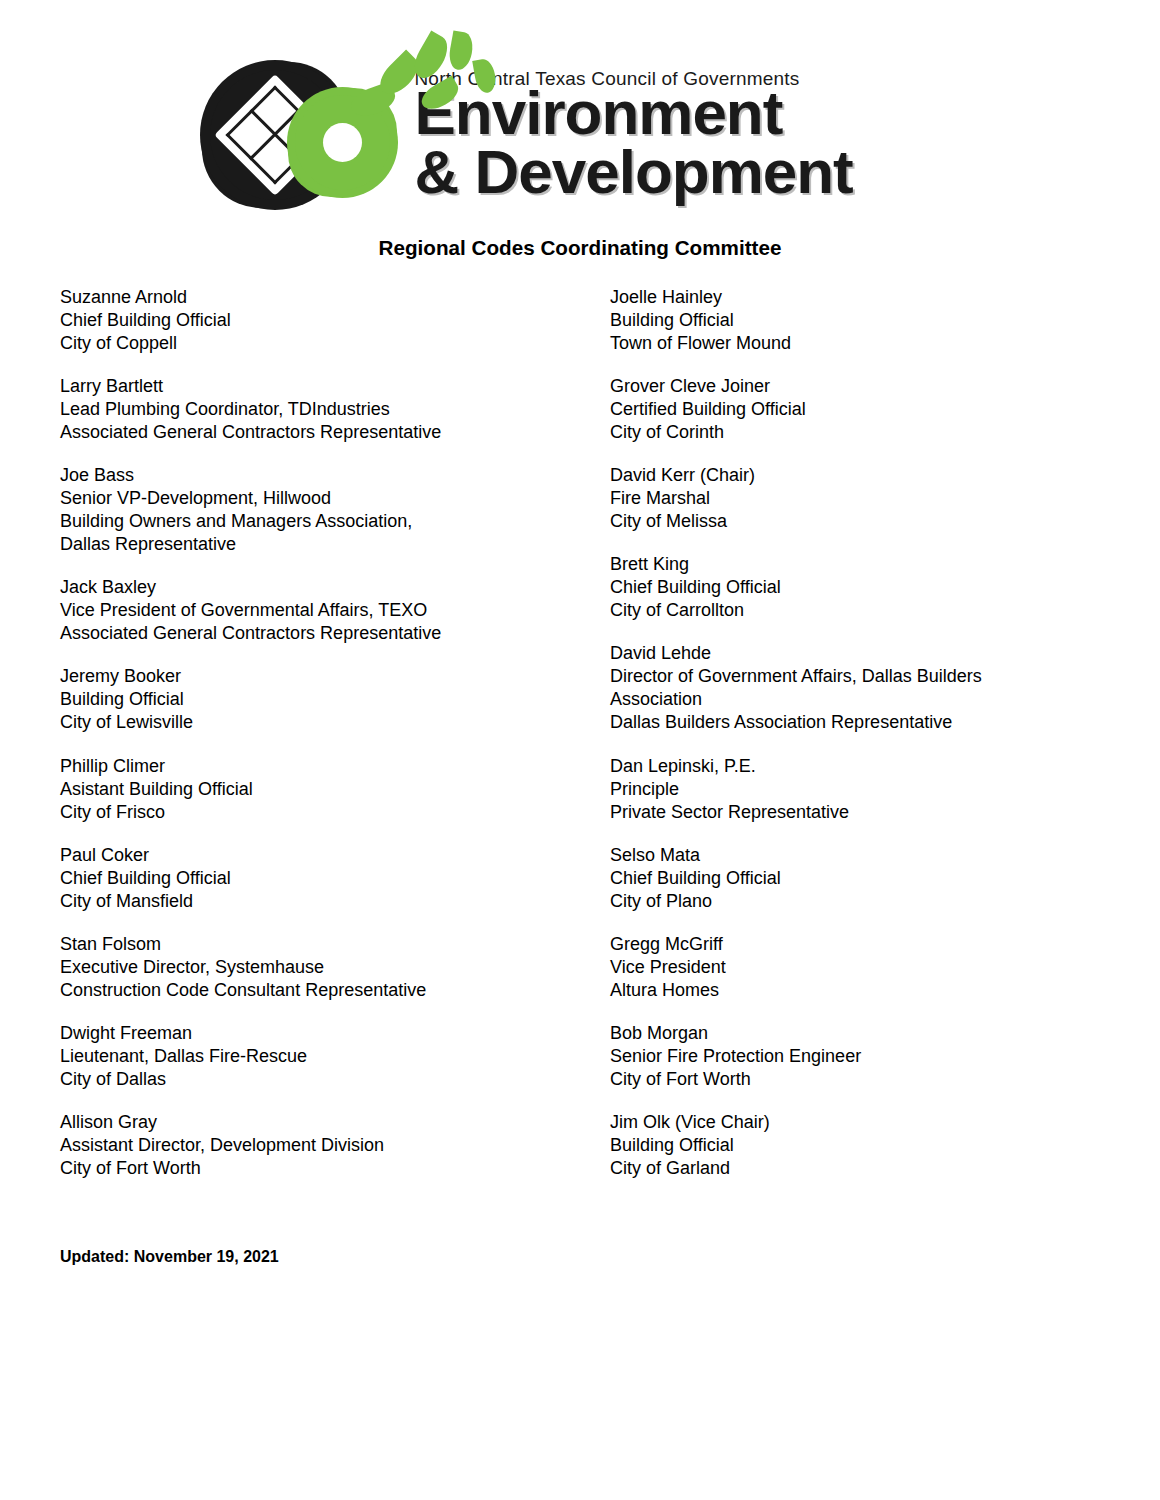North Central Texas Council of Governments
Environment
& Development
Regional Codes Coordinating Committee
Suzanne Arnold
Chief Building Official
City of Coppell
Larry Bartlett
Lead Plumbing Coordinator, TDIndustries
Associated General Contractors Representative
Joe Bass
Senior VP-Development, Hillwood
Building Owners and Managers Association,
Dallas Representative
Jack Baxley
Vice President of Governmental Affairs, TEXO
Associated General Contractors Representative
Jeremy Booker
Building Official
City of Lewisville
Phillip Climer
Asistant Building Official
City of Frisco
Paul Coker
Chief Building Official
City of Mansfield
Stan Folsom
Executive Director, Systemhause
Construction Code Consultant Representative
Dwight Freeman
Lieutenant, Dallas Fire-Rescue
City of Dallas
Allison Gray
Assistant Director, Development Division
City of Fort Worth
Joelle Hainley
Building Official
Town of Flower Mound
Grover Cleve Joiner
Certified Building Official
City of Corinth
David Kerr (Chair)
Fire Marshal
City of Melissa
Brett King
Chief Building Official
City of Carrollton
David Lehde
Director of Government Affairs, Dallas Builders
Association
Dallas Builders Association Representative
Dan Lepinski, P.E.
Principle
Private Sector Representative
Selso Mata
Chief Building Official
City of Plano
Gregg McGriff
Vice President
Altura Homes
Bob Morgan
Senior Fire Protection Engineer
City of Fort Worth
Jim Olk (Vice Chair)
Building Official
City of Garland
Updated: November 19, 2021